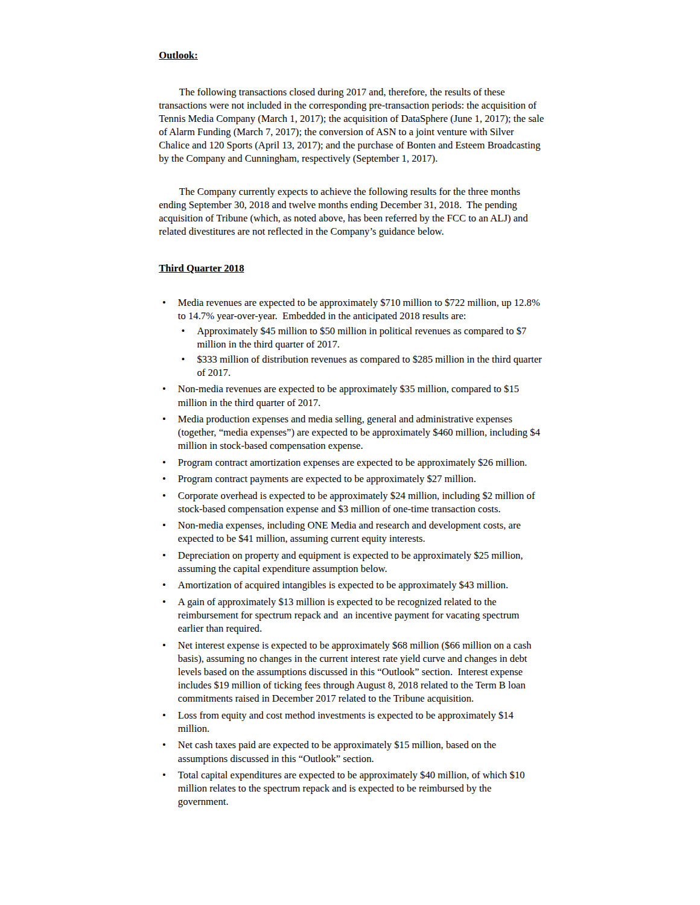Outlook:
The following transactions closed during 2017 and, therefore, the results of these transactions were not included in the corresponding pre-transaction periods: the acquisition of Tennis Media Company (March 1, 2017); the acquisition of DataSphere (June 1, 2017); the sale of Alarm Funding (March 7, 2017); the conversion of ASN to a joint venture with Silver Chalice and 120 Sports (April 13, 2017); and the purchase of Bonten and Esteem Broadcasting by the Company and Cunningham, respectively (September 1, 2017).
The Company currently expects to achieve the following results for the three months ending September 30, 2018 and twelve months ending December 31, 2018. The pending acquisition of Tribune (which, as noted above, has been referred by the FCC to an ALJ) and related divestitures are not reflected in the Company’s guidance below.
Third Quarter 2018
Media revenues are expected to be approximately $710 million to $722 million, up 12.8% to 14.7% year-over-year. Embedded in the anticipated 2018 results are:
Approximately $45 million to $50 million in political revenues as compared to $7 million in the third quarter of 2017.
$333 million of distribution revenues as compared to $285 million in the third quarter of 2017.
Non-media revenues are expected to be approximately $35 million, compared to $15 million in the third quarter of 2017.
Media production expenses and media selling, general and administrative expenses (together, “media expenses”) are expected to be approximately $460 million, including $4 million in stock-based compensation expense.
Program contract amortization expenses are expected to be approximately $26 million.
Program contract payments are expected to be approximately $27 million.
Corporate overhead is expected to be approximately $24 million, including $2 million of stock-based compensation expense and $3 million of one-time transaction costs.
Non-media expenses, including ONE Media and research and development costs, are expected to be $41 million, assuming current equity interests.
Depreciation on property and equipment is expected to be approximately $25 million, assuming the capital expenditure assumption below.
Amortization of acquired intangibles is expected to be approximately $43 million.
A gain of approximately $13 million is expected to be recognized related to the reimbursement for spectrum repack and an incentive payment for vacating spectrum earlier than required.
Net interest expense is expected to be approximately $68 million ($66 million on a cash basis), assuming no changes in the current interest rate yield curve and changes in debt levels based on the assumptions discussed in this “Outlook” section. Interest expense includes $19 million of ticking fees through August 8, 2018 related to the Term B loan commitments raised in December 2017 related to the Tribune acquisition.
Loss from equity and cost method investments is expected to be approximately $14 million.
Net cash taxes paid are expected to be approximately $15 million, based on the assumptions discussed in this “Outlook” section.
Total capital expenditures are expected to be approximately $40 million, of which $10 million relates to the spectrum repack and is expected to be reimbursed by the government.